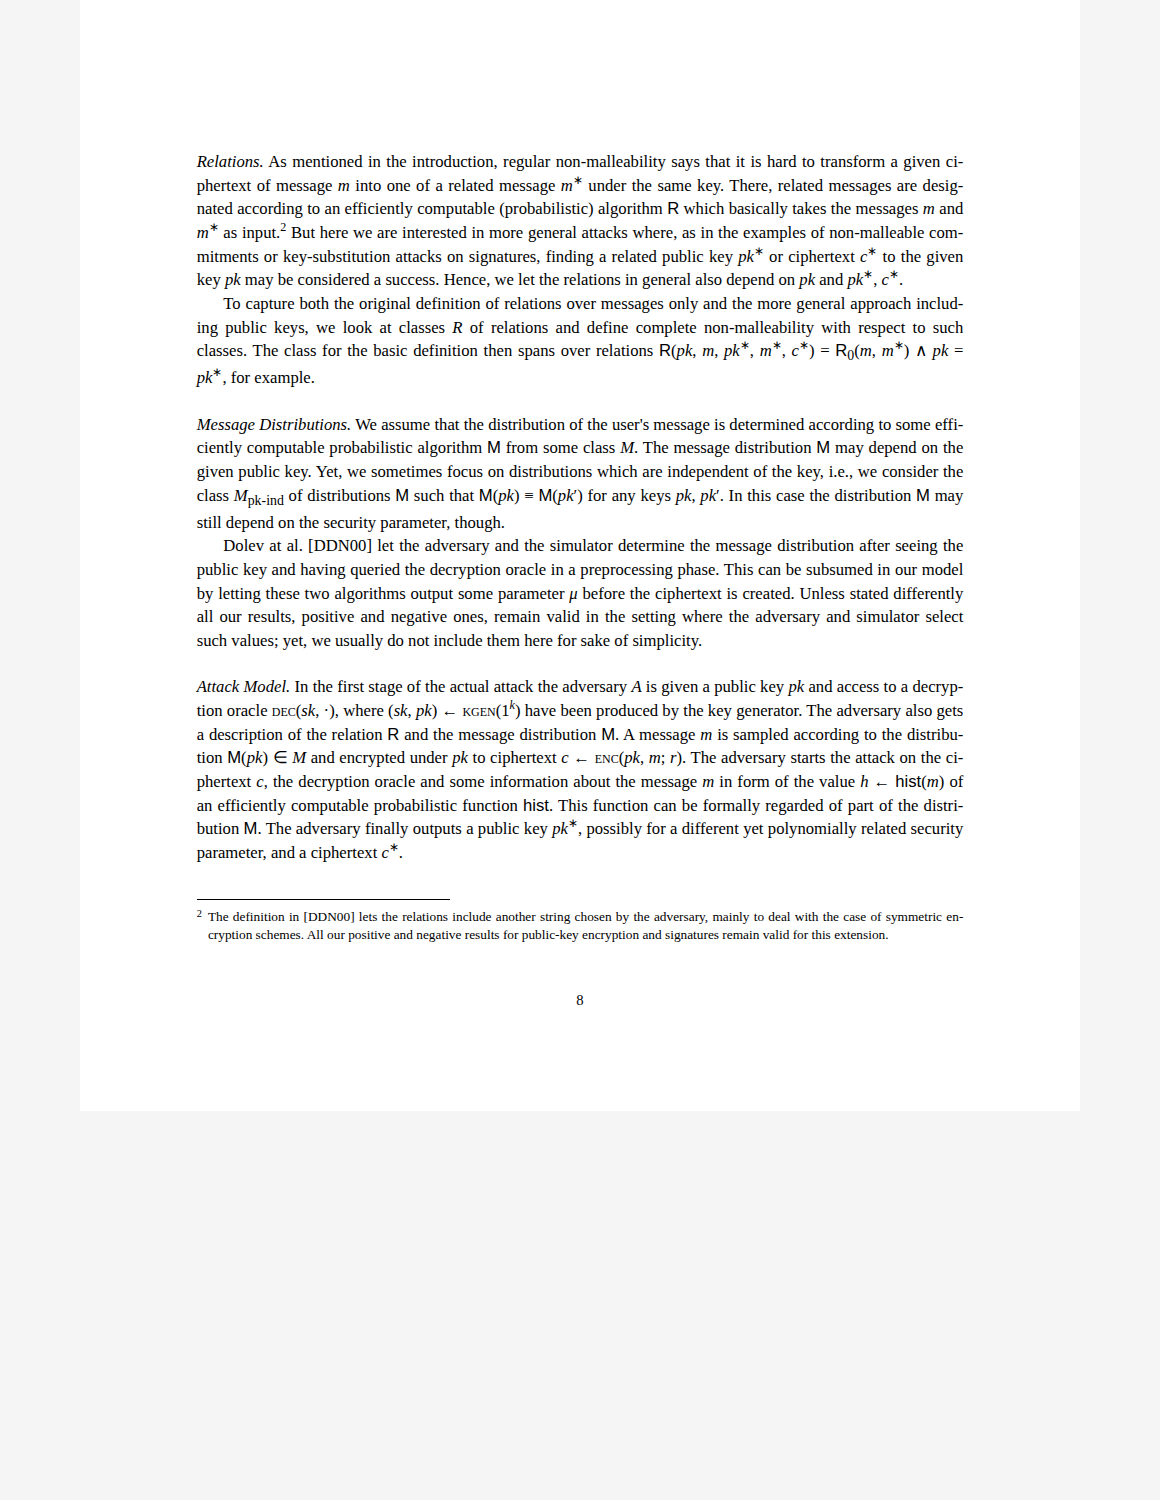Relations. As mentioned in the introduction, regular non-malleability says that it is hard to transform a given ciphertext of message m into one of a related message m∗ under the same key. There, related messages are designated according to an efficiently computable (probabilistic) algorithm R which basically takes the messages m and m∗ as input.2 But here we are interested in more general attacks where, as in the examples of non-malleable commitments or key-substitution attacks on signatures, finding a related public key pk∗ or ciphertext c∗ to the given key pk may be considered a success. Hence, we let the relations in general also depend on pk and pk∗, c∗.
To capture both the original definition of relations over messages only and the more general approach including public keys, we look at classes R of relations and define complete non-malleability with respect to such classes. The class for the basic definition then spans over relations R(pk, m, pk∗, m∗, c∗) = R0(m, m∗) ∧ pk = pk∗, for example.
Message Distributions. We assume that the distribution of the user's message is determined according to some efficiently computable probabilistic algorithm M from some class M. The message distribution M may depend on the given public key. Yet, we sometimes focus on distributions which are independent of the key, i.e., we consider the class Mpk-ind of distributions M such that M(pk) ≡ M(pk′) for any keys pk, pk′. In this case the distribution M may still depend on the security parameter, though.
Dolev at al. [DDN00] let the adversary and the simulator determine the message distribution after seeing the public key and having queried the decryption oracle in a preprocessing phase. This can be subsumed in our model by letting these two algorithms output some parameter μ before the ciphertext is created. Unless stated differently all our results, positive and negative ones, remain valid in the setting where the adversary and simulator select such values; yet, we usually do not include them here for sake of simplicity.
Attack Model. In the first stage of the actual attack the adversary A is given a public key pk and access to a decryption oracle dec(sk, ·), where (sk, pk) ← kgen(1k) have been produced by the key generator. The adversary also gets a description of the relation R and the message distribution M. A message m is sampled according to the distribution M(pk) ∈ M and encrypted under pk to ciphertext c ← enc(pk, m; r). The adversary starts the attack on the ciphertext c, the decryption oracle and some information about the message m in form of the value h ← hist(m) of an efficiently computable probabilistic function hist. This function can be formally regarded of part of the distribution M. The adversary finally outputs a public key pk∗, possibly for a different yet polynomially related security parameter, and a ciphertext c∗.
2 The definition in [DDN00] lets the relations include another string chosen by the adversary, mainly to deal with the case of symmetric encryption schemes. All our positive and negative results for public-key encryption and signatures remain valid for this extension.
8